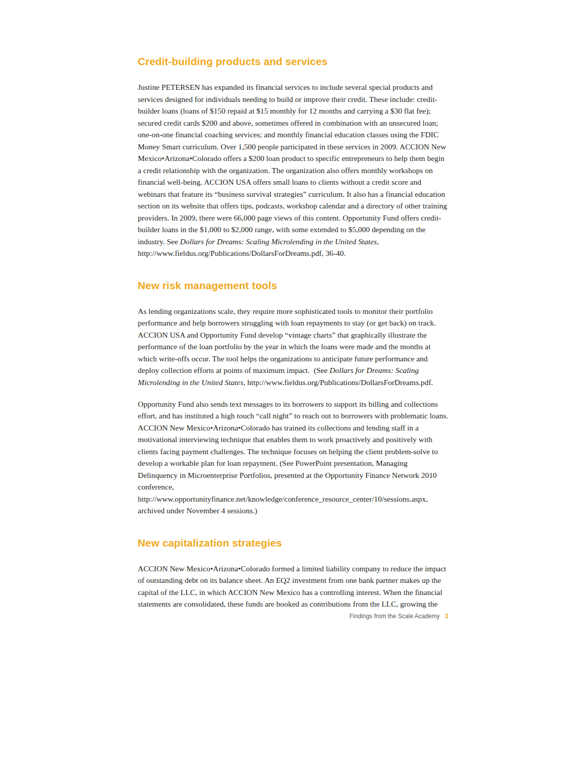Credit-building products and services
Justine PETERSEN has expanded its financial services to include several special products and services designed for individuals needing to build or improve their credit. These include: credit-builder loans (loans of $150 repaid at $15 monthly for 12 months and carrying a $30 flat fee); secured credit cards $200 and above, sometimes offered in combination with an unsecured loan; one-on-one financial coaching services; and monthly financial education classes using the FDIC Money Smart curriculum. Over 1,500 people participated in these services in 2009. ACCION New Mexico•Arizona•Colorado offers a $200 loan product to specific entrepreneurs to help them begin a credit relationship with the organization. The organization also offers monthly workshops on financial well-being. ACCION USA offers small loans to clients without a credit score and webinars that feature its “business survival strategies” curriculum. It also has a financial education section on its website that offers tips, podcasts, workshop calendar and a directory of other training providers. In 2009, there were 66,000 page views of this content. Opportunity Fund offers credit-builder loans in the $1,000 to $2,000 range, with some extended to $5,000 depending on the industry. See Dollars for Dreams: Scaling Microlending in the United States, http://www.fieldus.org/Publications/DollarsForDreams.pdf, 36-40.
New risk management tools
As lending organizations scale, they require more sophisticated tools to monitor their portfolio performance and help borrowers struggling with loan repayments to stay (or get back) on track. ACCION USA and Opportunity Fund develop “vintage charts” that graphically illustrate the performance of the loan portfolio by the year in which the loans were made and the months at which write-offs occur. The tool helps the organizations to anticipate future performance and deploy collection efforts at points of maximum impact. (See Dollars for Dreams: Scaling Microlending in the United States, http://www.fieldus.org/Publications/DollarsForDreams.pdf.
Opportunity Fund also sends text messages to its borrowers to support its billing and collections effort, and has instituted a high touch “call night” to reach out to borrowers with problematic loans. ACCION New Mexico•Arizona•Colorado has trained its collections and lending staff in a motivational interviewing technique that enables them to work proactively and positively with clients facing payment challenges. The technique focuses on helping the client problem-solve to develop a workable plan for loan repayment. (See PowerPoint presentation, Managing Delinquency in Microenterprise Portfolios, presented at the Opportunity Finance Network 2010 conference, http://www.opportunityfinance.net/knowledge/conference_resource_center/10/sessions.aspx, archived under November 4 sessions.)
New capitalization strategies
ACCION New Mexico•Arizona•Colorado formed a limited liability company to reduce the impact of outstanding debt on its balance sheet. An EQ2 investment from one bank partner makes up the capital of the LLC, in which ACCION New Mexico has a controlling interest. When the financial statements are consolidated, these funds are booked as contributions from the LLC, growing the
Findings from the Scale Academy3